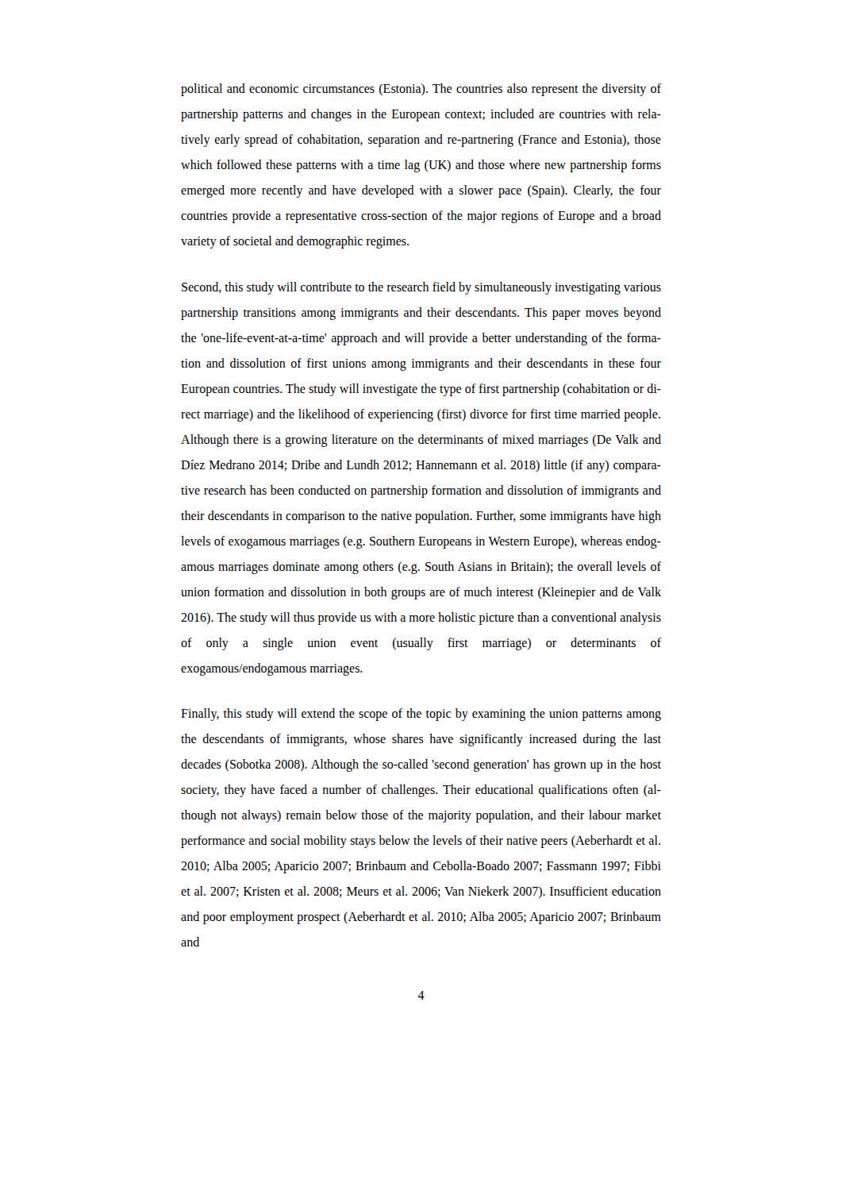political and economic circumstances (Estonia). The countries also represent the diversity of partnership patterns and changes in the European context; included are countries with relatively early spread of cohabitation, separation and re-partnering (France and Estonia), those which followed these patterns with a time lag (UK) and those where new partnership forms emerged more recently and have developed with a slower pace (Spain). Clearly, the four countries provide a representative cross-section of the major regions of Europe and a broad variety of societal and demographic regimes.
Second, this study will contribute to the research field by simultaneously investigating various partnership transitions among immigrants and their descendants. This paper moves beyond the 'one-life-event-at-a-time' approach and will provide a better understanding of the formation and dissolution of first unions among immigrants and their descendants in these four European countries. The study will investigate the type of first partnership (cohabitation or direct marriage) and the likelihood of experiencing (first) divorce for first time married people. Although there is a growing literature on the determinants of mixed marriages (De Valk and Díez Medrano 2014; Dribe and Lundh 2012; Hannemann et al. 2018) little (if any) comparative research has been conducted on partnership formation and dissolution of immigrants and their descendants in comparison to the native population. Further, some immigrants have high levels of exogamous marriages (e.g. Southern Europeans in Western Europe), whereas endogamous marriages dominate among others (e.g. South Asians in Britain); the overall levels of union formation and dissolution in both groups are of much interest (Kleinepier and de Valk 2016). The study will thus provide us with a more holistic picture than a conventional analysis of only a single union event (usually first marriage) or determinants of exogamous/endogamous marriages.
Finally, this study will extend the scope of the topic by examining the union patterns among the descendants of immigrants, whose shares have significantly increased during the last decades (Sobotka 2008). Although the so-called 'second generation' has grown up in the host society, they have faced a number of challenges. Their educational qualifications often (although not always) remain below those of the majority population, and their labour market performance and social mobility stays below the levels of their native peers (Aeberhardt et al. 2010; Alba 2005; Aparicio 2007; Brinbaum and Cebolla-Boado 2007; Fassmann 1997; Fibbi et al. 2007; Kristen et al. 2008; Meurs et al. 2006; Van Niekerk 2007). Insufficient education and poor employment prospect (Aeberhardt et al. 2010; Alba 2005; Aparicio 2007; Brinbaum and
4